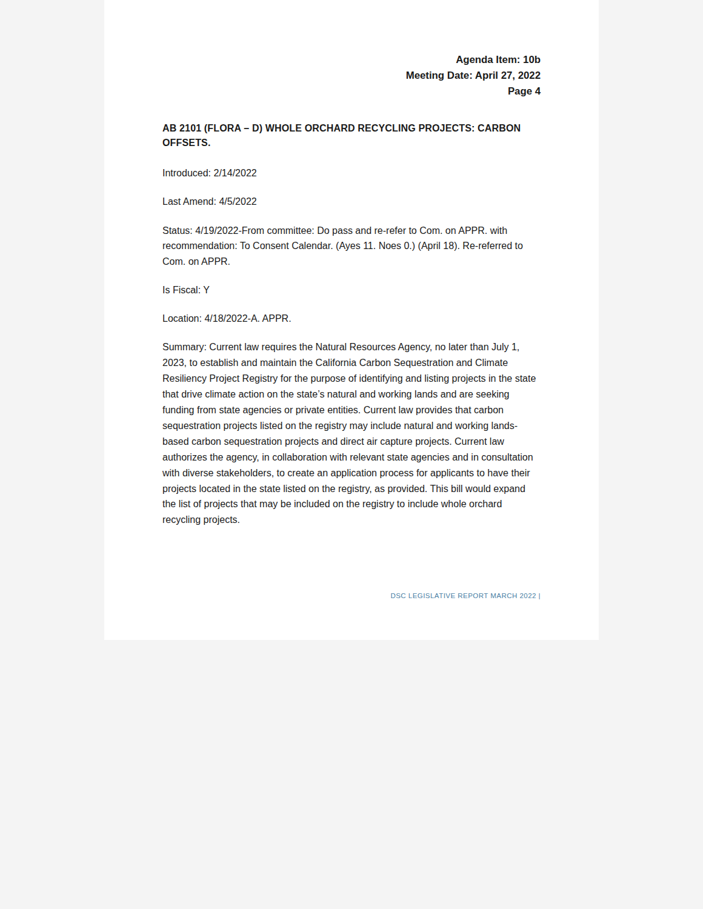Agenda Item: 10b
Meeting Date: April 27, 2022
Page 4
AB 2101 (FLORA – D) WHOLE ORCHARD RECYCLING PROJECTS: CARBON OFFSETS.
Introduced: 2/14/2022
Last Amend: 4/5/2022
Status: 4/19/2022-From committee: Do pass and re-refer to Com. on APPR. with recommendation: To Consent Calendar. (Ayes 11. Noes 0.) (April 18). Re-referred to Com. on APPR.
Is Fiscal: Y
Location: 4/18/2022-A. APPR.
Summary: Current law requires the Natural Resources Agency, no later than July 1, 2023, to establish and maintain the California Carbon Sequestration and Climate Resiliency Project Registry for the purpose of identifying and listing projects in the state that drive climate action on the state’s natural and working lands and are seeking funding from state agencies or private entities. Current law provides that carbon sequestration projects listed on the registry may include natural and working lands-based carbon sequestration projects and direct air capture projects. Current law authorizes the agency, in collaboration with relevant state agencies and in consultation with diverse stakeholders, to create an application process for applicants to have their projects located in the state listed on the registry, as provided. This bill would expand the list of projects that may be included on the registry to include whole orchard recycling projects.
DSC Legislative Report March 2022 |